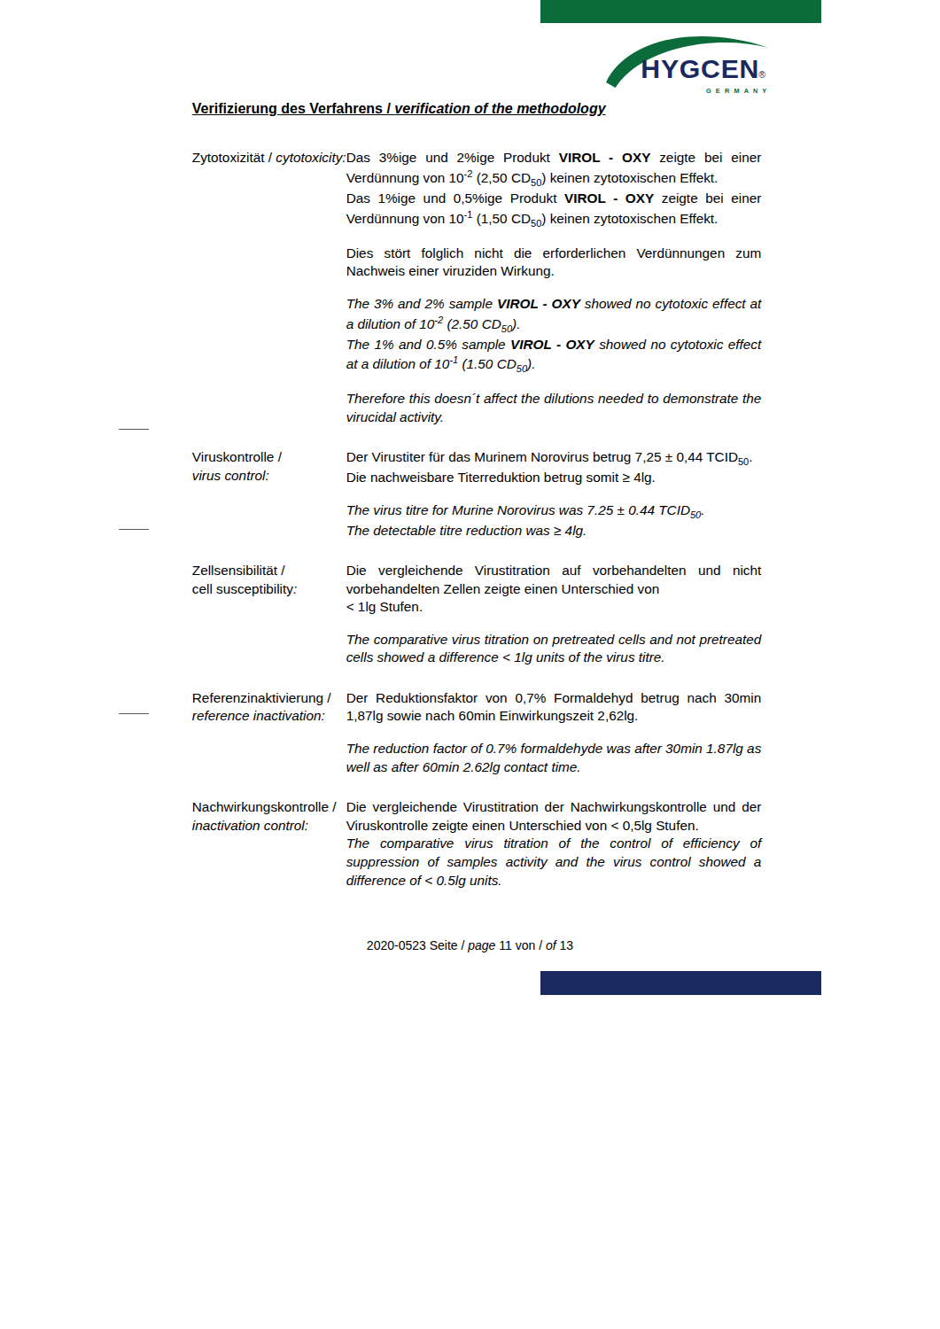HYGCEN ®
G E R M A N Y
Verifizierung des Verfahrens / verification of the methodology
| Zytotoxizität / cytotoxicity: | Das 3%ige und 2%ige Produkt VIROL - OXY zeigte bei einer Verdünnung von 10 -2 (2,50 CD 50 ) keinen zytotoxischen Effekt. Das 1%ige und 0,5%ige Produkt VIROL - OXY zeigte bei einer Verdünnung von 10 -1 (1,50 CD 50 ) keinen zytotoxischen Effekt. Dies stört folglich nicht die erforderlichen Verdünnungen zum Nachweis einer viruziden Wirkung. The 3% and 2% sample VIROL - OXY showed no cytotoxic effect at a dilution of 10 -2 (2.50 CD 50 ). The 1% and 0.5% sample VIROL - OXY showed no cytotoxic effect at a dilution of 10 -1 (1.50 CD 50 ). Therefore this doesn´t affect the dilutions needed to demonstrate the virucidal activity. |
| Viruskontrolle / virus control: | Der Virustiter für das Murinem Norovirus betrug 7,25 ± 0,44 TCID 50 . Die nachweisbare Titerreduktion betrug somit ≥ 4lg. The virus titre for Murine Norovirus was 7.25 ± 0.44 TCID 50 . The detectable titre reduction was ≥ 4lg. |
| Zellsensibilität / cell susceptibility : | Die vergleichende Virustitration auf vorbehandelten und nicht vorbehandelten Zellen zeigte einen Unterschied von < 1lg Stufen. The comparative virus titration on pretreated cells and not pretreated cells showed a difference < 1lg units of the virus titre. |
| Referenzinaktivierung / reference inactivation: | Der Reduktionsfaktor von 0,7% Formaldehyd betrug nach 30min 1,87lg sowie nach 60min Einwirkungszeit 2,62lg. The reduction factor of 0.7% formaldehyde was after 30min 1.87lg as well as after 60min 2.62lg contact time. |
| Nachwirkungskontrolle / inactivation control: | Die vergleichende Virustitration der Nachwirkungskontrolle und der Viruskontrolle zeigte einen Unterschied von < 0,5lg Stufen. The comparative virus titration of the control of efficiency of suppression of samples activity and the virus control showed a difference of < 0.5lg units. |
2020-0523 Seite / page 11 von / of 13